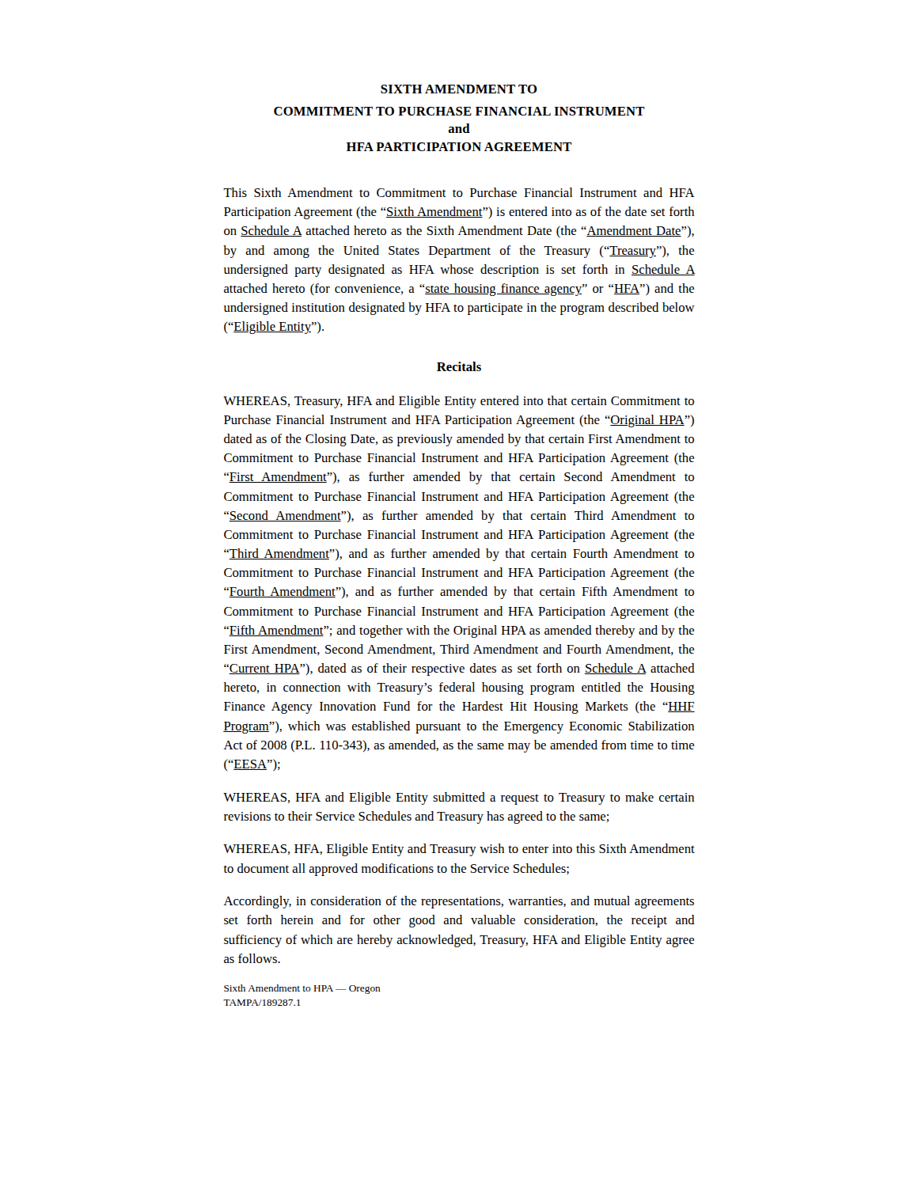SIXTH AMENDMENT TO
COMMITMENT TO PURCHASE FINANCIAL INSTRUMENT and HFA PARTICIPATION AGREEMENT
This Sixth Amendment to Commitment to Purchase Financial Instrument and HFA Participation Agreement (the “Sixth Amendment”) is entered into as of the date set forth on Schedule A attached hereto as the Sixth Amendment Date (the “Amendment Date”), by and among the United States Department of the Treasury (“Treasury”), the undersigned party designated as HFA whose description is set forth in Schedule A attached hereto (for convenience, a “state housing finance agency” or “HFA”) and the undersigned institution designated by HFA to participate in the program described below (“Eligible Entity”).
Recitals
WHEREAS, Treasury, HFA and Eligible Entity entered into that certain Commitment to Purchase Financial Instrument and HFA Participation Agreement (the “Original HPA”) dated as of the Closing Date, as previously amended by that certain First Amendment to Commitment to Purchase Financial Instrument and HFA Participation Agreement (the “First Amendment”), as further amended by that certain Second Amendment to Commitment to Purchase Financial Instrument and HFA Participation Agreement (the “Second Amendment”), as further amended by that certain Third Amendment to Commitment to Purchase Financial Instrument and HFA Participation Agreement (the “Third Amendment”), and as further amended by that certain Fourth Amendment to Commitment to Purchase Financial Instrument and HFA Participation Agreement (the “Fourth Amendment”), and as further amended by that certain Fifth Amendment to Commitment to Purchase Financial Instrument and HFA Participation Agreement (the “Fifth Amendment”; and together with the Original HPA as amended thereby and by the First Amendment, Second Amendment, Third Amendment and Fourth Amendment, the “Current HPA”), dated as of their respective dates as set forth on Schedule A attached hereto, in connection with Treasury’s federal housing program entitled the Housing Finance Agency Innovation Fund for the Hardest Hit Housing Markets (the “HHF Program”), which was established pursuant to the Emergency Economic Stabilization Act of 2008 (P.L. 110-343), as amended, as the same may be amended from time to time (“EESA”);
WHEREAS, HFA and Eligible Entity submitted a request to Treasury to make certain revisions to their Service Schedules and Treasury has agreed to the same;
WHEREAS, HFA, Eligible Entity and Treasury wish to enter into this Sixth Amendment to document all approved modifications to the Service Schedules;
Accordingly, in consideration of the representations, warranties, and mutual agreements set forth herein and for other good and valuable consideration, the receipt and sufficiency of which are hereby acknowledged, Treasury, HFA and Eligible Entity agree as follows.
Sixth Amendment to HPA — Oregon
TAMPA/189287.1